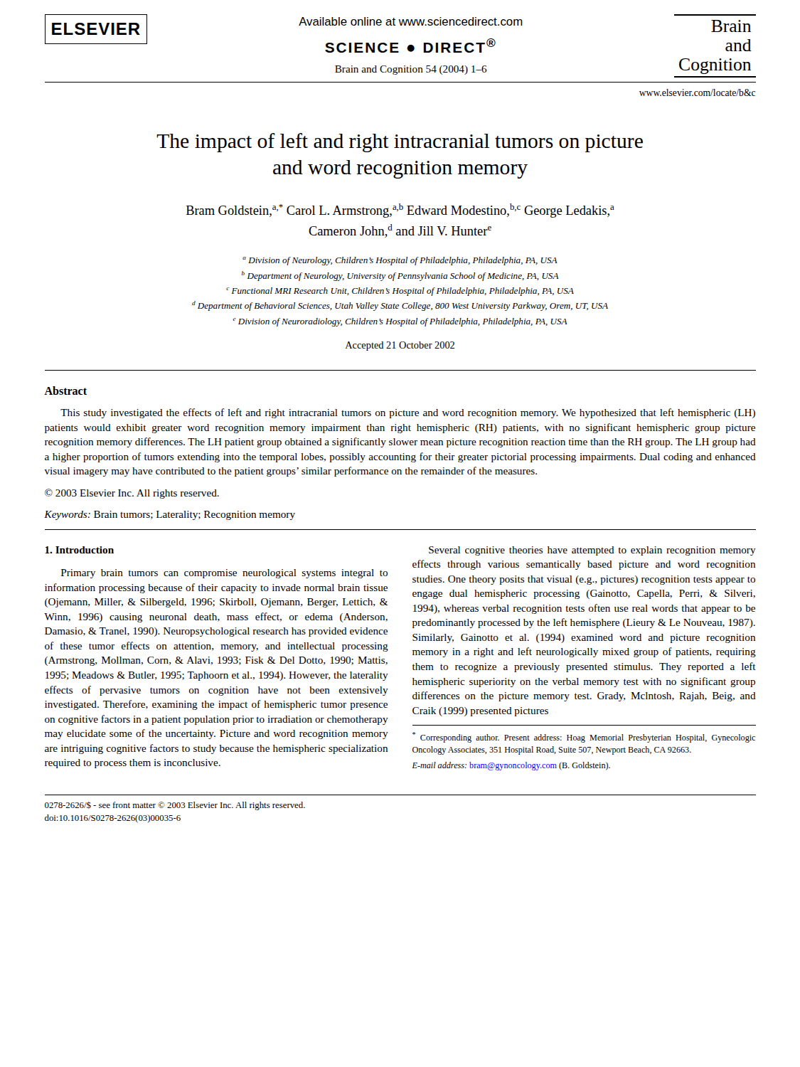ELSEVIER
Available online at www.sciencedirect.com
SCIENCE ● DIRECT®
Brain and Cognition 54 (2004) 1–6
Brain
and
Cognition
www.elsevier.com/locate/b&c
The impact of left and right intracranial tumors on picture
and word recognition memory
Bram Goldstein,a,* Carol L. Armstrong,a,b Edward Modestino,b,c George Ledakis,a
Cameron John,d and Jill V. Huntere
a Division of Neurology, Children’s Hospital of Philadelphia, Philadelphia, PA, USA
b Department of Neurology, University of Pennsylvania School of Medicine, PA, USA
c Functional MRI Research Unit, Children’s Hospital of Philadelphia, Philadelphia, PA, USA
d Department of Behavioral Sciences, Utah Valley State College, 800 West University Parkway, Orem, UT, USA
e Division of Neuroradiology, Children’s Hospital of Philadelphia, Philadelphia, PA, USA
Accepted 21 October 2002
Abstract
This study investigated the effects of left and right intracranial tumors on picture and word recognition memory. We hypothesized that left hemispheric (LH) patients would exhibit greater word recognition memory impairment than right hemispheric (RH) patients, with no significant hemispheric group picture recognition memory differences. The LH patient group obtained a significantly slower mean picture recognition reaction time than the RH group. The LH group had a higher proportion of tumors extending into the temporal lobes, possibly accounting for their greater pictorial processing impairments. Dual coding and enhanced visual imagery may have contributed to the patient groups’ similar performance on the remainder of the measures.
© 2003 Elsevier Inc. All rights reserved.
Keywords: Brain tumors; Laterality; Recognition memory
1. Introduction
Primary brain tumors can compromise neurological systems integral to information processing because of their capacity to invade normal brain tissue (Ojemann, Miller, & Silbergeld, 1996; Skirboll, Ojemann, Berger, Lettich, & Winn, 1996) causing neuronal death, mass effect, or edema (Anderson, Damasio, & Tranel, 1990). Neuropsychological research has provided evidence of these tumor effects on attention, memory, and intellectual processing (Armstrong, Mollman, Corn, & Alavi, 1993; Fisk & Del Dotto, 1990; Mattis, 1995; Meadows & Butler, 1995; Taphoorn et al., 1994). However, the laterality effects of pervasive tumors on cognition have not been extensively investigated. Therefore, examining the impact of hemispheric tumor presence on cognitive factors in a patient population prior to irradiation or chemotherapy may elucidate some of the uncertainty. Picture and word recognition memory are intriguing cognitive factors to study because the hemispheric specialization required to process them is inconclusive.
Several cognitive theories have attempted to explain recognition memory effects through various semantically based picture and word recognition studies. One theory posits that visual (e.g., pictures) recognition tests appear to engage dual hemispheric processing (Gainotto, Capella, Perri, & Silveri, 1994), whereas verbal recognition tests often use real words that appear to be predominantly processed by the left hemisphere (Lieury & Le Nouveau, 1987). Similarly, Gainotto et al. (1994) examined word and picture recognition memory in a right and left neurologically mixed group of patients, requiring them to recognize a previously presented stimulus. They reported a left hemispheric superiority on the verbal memory test with no significant group differences on the picture memory test. Grady, Mclntosh, Rajah, Beig, and Craik (1999) presented pictures
* Corresponding author. Present address: Hoag Memorial Presbyterian Hospital, Gynecologic Oncology Associates, 351 Hospital Road, Suite 507, Newport Beach, CA 92663.
E-mail address: bram@gynoncology.com (B. Goldstein).
0278-2626/$ - see front matter © 2003 Elsevier Inc. All rights reserved.
doi:10.1016/S0278-2626(03)00035-6